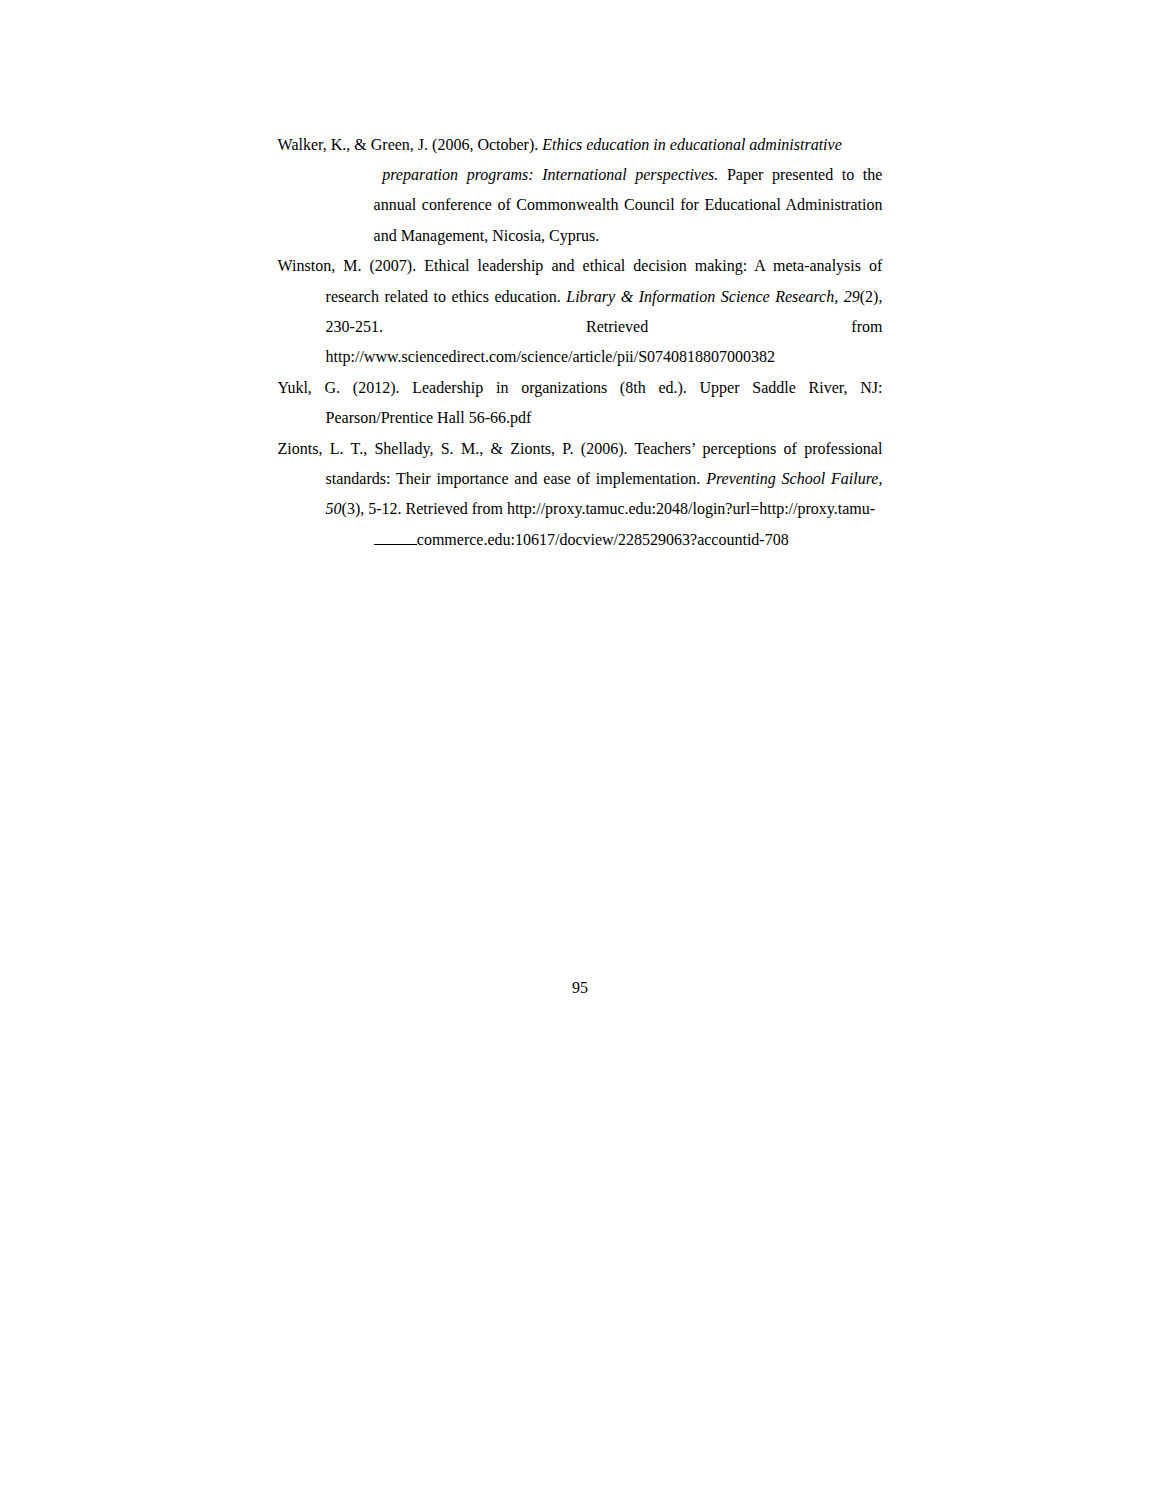Walker, K., & Green, J. (2006, October). Ethics education in educational administrative
preparation programs: International perspectives. Paper presented to the annual conference of Commonwealth Council for Educational Administration and Management, Nicosia, Cyprus.
Winston, M. (2007). Ethical leadership and ethical decision making: A meta-analysis of research related to ethics education. Library & Information Science Research, 29(2), 230-251. Retrieved from http://www.sciencedirect.com/science/article/pii/S0740818807000382
Yukl, G. (2012). Leadership in organizations (8th ed.). Upper Saddle River, NJ: Pearson/Prentice Hall 56-66.pdf
Zionts, L. T., Shellady, S. M., & Zionts, P. (2006). Teachers’ perceptions of professional standards: Their importance and ease of implementation. Preventing School Failure, 50(3), 5-12. Retrieved from http://proxy.tamuc.edu:2048/login?url=http://proxy.tamu-
commerce.edu:10617/docview/228529063?accountid-708
95